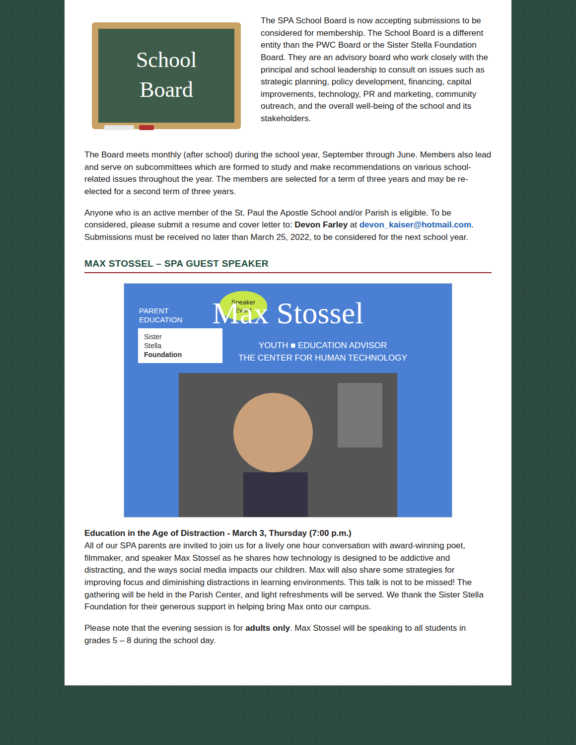The SPA School Board is now accepting submissions to be considered for membership. The School Board is a different entity than the PWC Board or the Sister Stella Foundation Board. They are an advisory board who work closely with the principal and school leadership to consult on issues such as strategic planning, policy development, financing, capital improvements, technology, PR and marketing, community outreach, and the overall well-being of the school and its stakeholders.
The Board meets monthly (after school) during the school year, September through June. Members also lead and serve on subcommittees which are formed to study and make recommendations on various school-related issues throughout the year. The members are selected for a term of three years and may be re-elected for a second term of three years.
Anyone who is an active member of the St. Paul the Apostle School and/or Parish is eligible. To be considered, please submit a resume and cover letter to: Devon Farley at devon_kaiser@hotmail.com. Submissions must be received no later than March 25, 2022, to be considered for the next school year.
MAX STOSSEL – SPA GUEST SPEAKER
Education in the Age of Distraction - March 3, Thursday (7:00 p.m.)
All of our SPA parents are invited to join us for a lively one hour conversation with award-winning poet, filmmaker, and speaker Max Stossel as he shares how technology is designed to be addictive and distracting, and the ways social media impacts our children. Max will also share some strategies for improving focus and diminishing distractions in learning environments. This talk is not to be missed! The gathering will be held in the Parish Center, and light refreshments will be served. We thank the Sister Stella Foundation for their generous support in helping bring Max onto our campus.
Please note that the evening session is for adults only. Max Stossel will be speaking to all students in grades 5 – 8 during the school day.